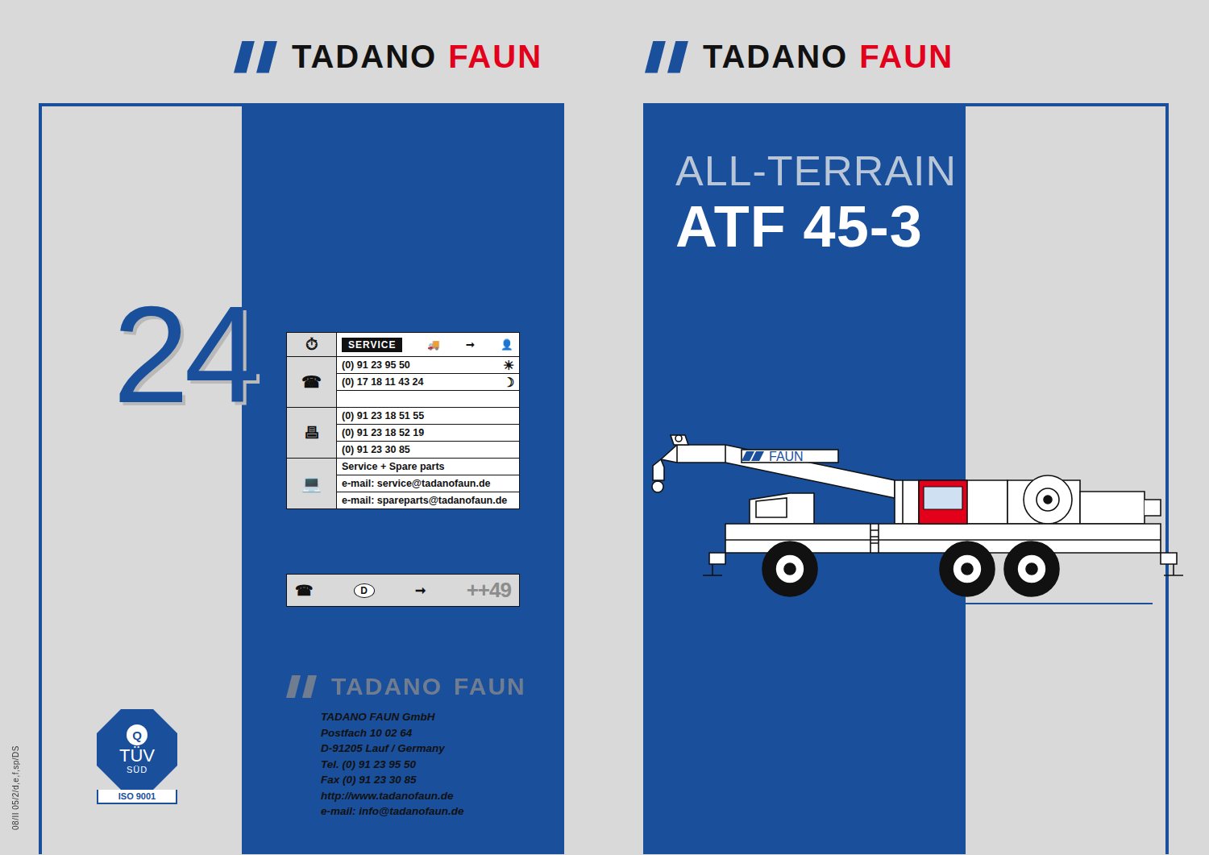TADANO FAUN
24
| ⏱ | SERVICE 🚚 ➞ 👤 |
| ☎ | (0) 91 23 95 50 |
| (0) 17 18 11 43 24 |
| 🖶 | (0) 91 23 18 51 55 |
| (0) 91 23 18 52 19 |
| (0) 91 23 30 85 |
| 💻 | Service + Spare parts |
| e-mail: service@tadanofaun.de |
| e-mail: spareparts@tadanofaun.de |
☎ D ➞ ++49
TADANO FAUN
TADANO FAUN GmbH
Postfach 10 02 64
D-91205 Lauf / Germany
Tel. (0) 91 23 95 50
Fax (0) 91 23 30 85
http://www.tadanofaun.de
e-mail: info@tadanofaun.de
Q TÜV SÜD
ISO 9001
08/II 05/2/d,e,f,sp/DS
TADANO FAUN
ALL-TERRAIN
ATF 45-3
FAUN